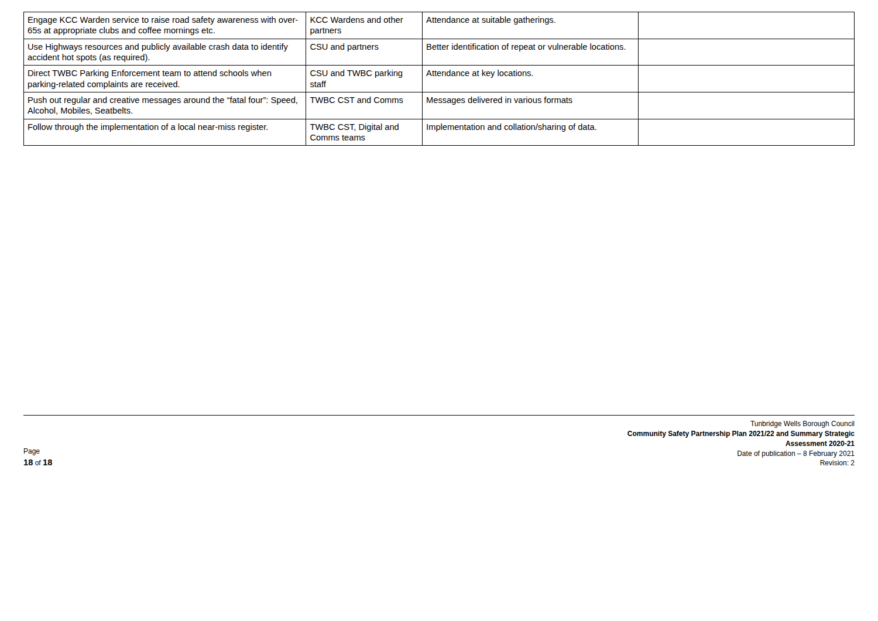| Engage KCC Warden service to raise road safety awareness with over-65s at appropriate clubs and coffee mornings etc. | KCC Wardens and other partners | Attendance at suitable gatherings. | |
| Use Highways resources and publicly available crash data to identify accident hot spots (as required). | CSU and partners | Better identification of repeat or vulnerable locations. | |
| Direct TWBC Parking Enforcement team to attend schools when parking-related complaints are received. | CSU and TWBC parking staff | Attendance at key locations. | |
| Push out regular and creative messages around the “fatal four”: Speed, Alcohol, Mobiles, Seatbelts. | TWBC CST and Comms | Messages delivered in various formats | |
| Follow through the implementation of a local near-miss register. | TWBC CST, Digital and Comms teams | Implementation and collation/sharing of data. | |
Page
18 of 18
Tunbridge Wells Borough Council
Community Safety Partnership Plan 2021/22 and Summary Strategic
Assessment 2020-21
Date of publication – 8 February 2021
Revision: 2